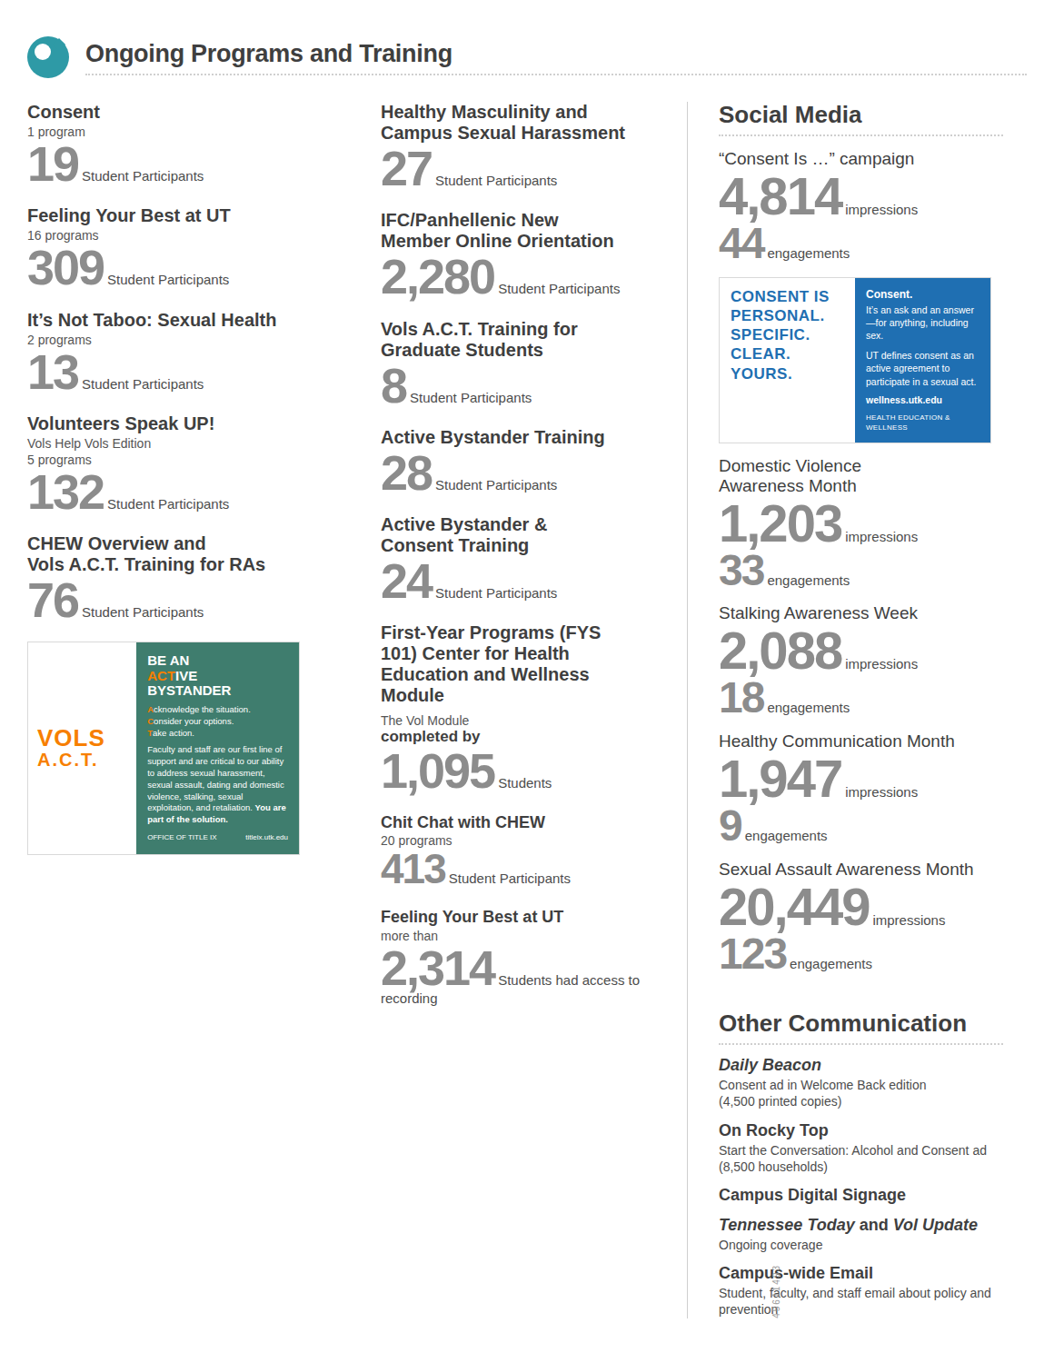Ongoing Programs and Training
Consent
1 program
19 Student Participants
Feeling Your Best at UT
16 programs
309 Student Participants
It’s Not Taboo: Sexual Health
2 programs
13 Student Participants
Volunteers Speak UP!
Vols Help Vols Edition
5 programs
132 Student Participants
CHEW Overview and
Vols A.C.T. Training for RAs
76 Student Participants
VOLS A.C.T.
BE AN
ACTIVE
BYSTANDER
Acknowledge the situation.
Consider your options.
Take action.
Faculty and staff are our first line of support and are critical to our ability to address sexual harassment, sexual assault, dating and domestic violence, stalking, sexual exploitation, and retaliation. You are part of the solution.
OFFICE OF TITLE IX titleix.utk.edu
Healthy Masculinity and
Campus Sexual Harassment
27 Student Participants
IFC/Panhellenic New
Member Online Orientation
2,280 Student Participants
Vols A.C.T. Training for
Graduate Students
8 Student Participants
Active Bystander Training
28 Student Participants
Active Bystander &
Consent Training
24 Student Participants
First-Year Programs (FYS
101) Center for Health
Education and Wellness
Module
The Vol Module
completed by
1,095 Students
Chit Chat with CHEW
20 programs
413 Student Participants
Feeling Your Best at UT
more than
2,314 Students had access to recording
Social Media
“Consent Is …” campaign
4,814 impressions
44 engagements
CONSENT IS PERSONAL. SPECIFIC. CLEAR. YOURS.
Consent. It’s an ask and an answer—for anything, including sex.
UT defines consent as an active agreement to participate in a sexual act.
wellness.utk.edu
HEALTH EDUCATION & WELLNESS
Domestic Violence
Awareness Month
1,203 impressions
33 engagements
Stalking Awareness Week
2,088 impressions
18 engagements
Healthy Communication Month
1,947 impressions
9 engagements
Sexual Assault Awareness Month
20,449 impressions
123 engagements
Other Communication
Daily Beacon
Consent ad in Welcome Back edition
(4,500 printed copies)
On Rocky Top
Start the Conversation: Alcohol and Consent ad (8,500 households)
Campus Digital Signage
Tennessee Today and Vol Update
Ongoing coverage
Campus-wide Email
Student, faculty, and staff email about policy and prevention
45611493